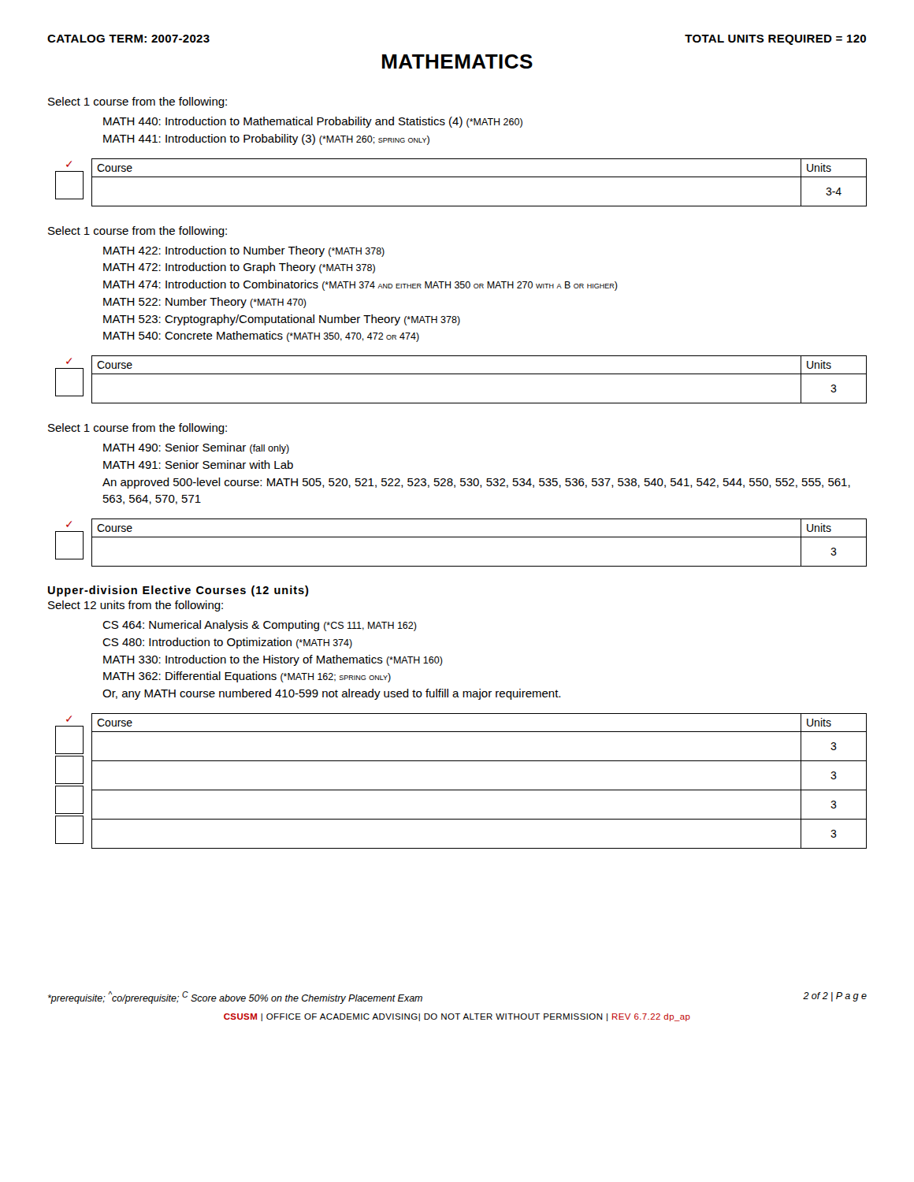CATALOG TERM: 2007-2023 TOTAL UNITS REQUIRED = 120
MATHEMATICS
Select 1 course from the following:
MATH 440: Introduction to Mathematical Probability and Statistics (4) (*MATH 260)
MATH 441: Introduction to Probability (3) (*MATH 260; spring only)
✓
| Course | Units |
| --- | --- |
| | 3-4 |
Select 1 course from the following:
MATH 422: Introduction to Number Theory (*MATH 378)
MATH 472: Introduction to Graph Theory (*MATH 378)
MATH 474: Introduction to Combinatorics (*MATH 374 and either MATH 350 or MATH 270 with a B or higher)
MATH 522: Number Theory (*MATH 470)
MATH 523: Cryptography/Computational Number Theory (*MATH 378)
MATH 540: Concrete Mathematics (*MATH 350, 470, 472 or 474)
✓
| Course | Units |
| --- | --- |
| | 3 |
Select 1 course from the following:
MATH 490: Senior Seminar (fall only)
MATH 491: Senior Seminar with Lab
An approved 500-level course: MATH 505, 520, 521, 522, 523, 528, 530, 532, 534, 535, 536, 537, 538, 540, 541, 542, 544, 550, 552, 555, 561, 563, 564, 570, 571
✓
| Course | Units |
| --- | --- |
| | 3 |
Upper-division Elective Courses (12 units)
Select 12 units from the following:
CS 464: Numerical Analysis & Computing (*CS 111, MATH 162)
CS 480: Introduction to Optimization (*MATH 374)
MATH 330: Introduction to the History of Mathematics (*MATH 160)
MATH 362: Differential Equations (*MATH 162; spring only)
Or, any MATH course numbered 410-599 not already used to fulfill a major requirement.
✓
| Course | Units |
| --- | --- |
| | 3 |
| | 3 |
| | 3 |
| | 3 |
*prerequisite; ^co/prerequisite; C Score above 50% on the Chemistry Placement Exam 2 of 2 | P a g e
CSUSM | OFFICE OF ACADEMIC ADVISING| DO NOT ALTER WITHOUT PERMISSION | REV 6.7.22 dp_ap